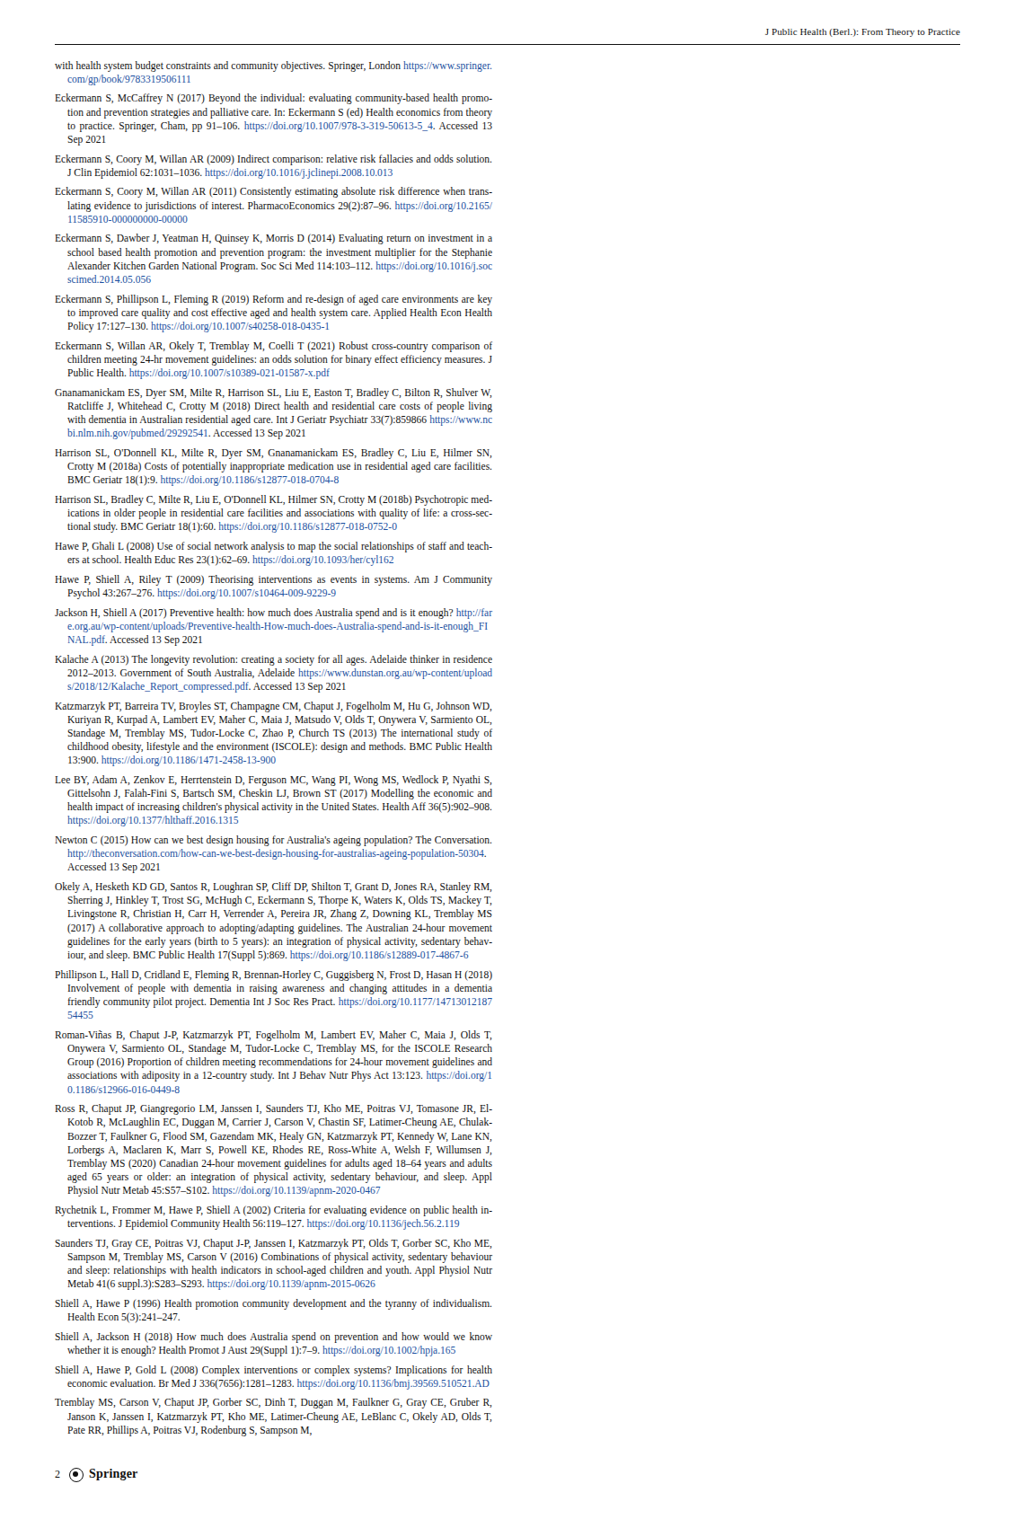J Public Health (Berl.): From Theory to Practice
with health system budget constraints and community objectives. Springer, London https://www.springer.com/gp/book/9783319506111
Eckermann S, McCaffrey N (2017) Beyond the individual: evaluating community-based health promotion and prevention strategies and palliative care. In: Eckermann S (ed) Health economics from theory to practice. Springer, Cham, pp 91–106. https://doi.org/10.1007/978-3-319-50613-5_4. Accessed 13 Sep 2021
Eckermann S, Coory M, Willan AR (2009) Indirect comparison: relative risk fallacies and odds solution. J Clin Epidemiol 62:1031–1036. https://doi.org/10.1016/j.jclinepi.2008.10.013
Eckermann S, Coory M, Willan AR (2011) Consistently estimating absolute risk difference when translating evidence to jurisdictions of interest. PharmacoEconomics 29(2):87–96. https://doi.org/10.2165/11585910-000000000-00000
Eckermann S, Dawber J, Yeatman H, Quinsey K, Morris D (2014) Evaluating return on investment in a school based health promotion and prevention program: the investment multiplier for the Stephanie Alexander Kitchen Garden National Program. Soc Sci Med 114:103–112. https://doi.org/10.1016/j.socscimed.2014.05.056
Eckermann S, Phillipson L, Fleming R (2019) Reform and re-design of aged care environments are key to improved care quality and cost effective aged and health system care. Applied Health Econ Health Policy 17:127–130. https://doi.org/10.1007/s40258-018-0435-1
Eckermann S, Willan AR, Okely T, Tremblay M, Coelli T (2021) Robust cross-country comparison of children meeting 24-hr movement guidelines: an odds solution for binary effect efficiency measures. J Public Health. https://doi.org/10.1007/s10389-021-01587-x.pdf
Gnanamanickam ES, Dyer SM, Milte R, Harrison SL, Liu E, Easton T, Bradley C, Bilton R, Shulver W, Ratcliffe J, Whitehead C, Crotty M (2018) Direct health and residential care costs of people living with dementia in Australian residential aged care. Int J Geriatr Psychiatr 33(7):859866 https://www.ncbi.nlm.nih.gov/pubmed/29292541. Accessed 13 Sep 2021
Harrison SL, O'Donnell KL, Milte R, Dyer SM, Gnanamanickam ES, Bradley C, Liu E, Hilmer SN, Crotty M (2018a) Costs of potentially inappropriate medication use in residential aged care facilities. BMC Geriatr 18(1):9. https://doi.org/10.1186/s12877-018-0704-8
Harrison SL, Bradley C, Milte R, Liu E, O'Donnell KL, Hilmer SN, Crotty M (2018b) Psychotropic medications in older people in residential care facilities and associations with quality of life: a cross-sectional study. BMC Geriatr 18(1):60. https://doi.org/10.1186/s12877-018-0752-0
Hawe P, Ghali L (2008) Use of social network analysis to map the social relationships of staff and teachers at school. Health Educ Res 23(1):62–69. https://doi.org/10.1093/her/cyl162
Hawe P, Shiell A, Riley T (2009) Theorising interventions as events in systems. Am J Community Psychol 43:267–276. https://doi.org/10.1007/s10464-009-9229-9
Jackson H, Shiell A (2017) Preventive health: how much does Australia spend and is it enough? http://fare.org.au/wp-content/uploads/Preventive-health-How-much-does-Australia-spend-and-is-it-enough_FINAL.pdf. Accessed 13 Sep 2021
Kalache A (2013) The longevity revolution: creating a society for all ages. Adelaide thinker in residence 2012–2013. Government of South Australia, Adelaide https://www.dunstan.org.au/wp-content/uploads/2018/12/Kalache_Report_compressed.pdf. Accessed 13 Sep 2021
Katzmarzyk PT, Barreira TV, Broyles ST, Champagne CM, Chaput J, Fogelholm M, Hu G, Johnson WD, Kuriyan R, Kurpad A, Lambert EV, Maher C, Maia J, Matsudo V, Olds T, Onywera V, Sarmiento OL, Standage M, Tremblay MS, Tudor-Locke C, Zhao P, Church TS (2013) The international study of childhood obesity, lifestyle and the environment (ISCOLE): design and methods. BMC Public Health 13:900. https://doi.org/10.1186/1471-2458-13-900
Lee BY, Adam A, Zenkov E, Herrtenstein D, Ferguson MC, Wang PI, Wong MS, Wedlock P, Nyathi S, Gittelsohn J, Falah-Fini S, Bartsch SM, Cheskin LJ, Brown ST (2017) Modelling the economic and health impact of increasing children's physical activity in the United States. Health Aff 36(5):902–908. https://doi.org/10.1377/hlthaff.2016.1315
Newton C (2015) How can we best design housing for Australia's ageing population? The Conversation. http://theconversation.com/how-can-we-best-design-housing-for-australias-ageing-population-50304. Accessed 13 Sep 2021
Okely A, Hesketh KD GD, Santos R, Loughran SP, Cliff DP, Shilton T, Grant D, Jones RA, Stanley RM, Sherring J, Hinkley T, Trost SG, McHugh C, Eckermann S, Thorpe K, Waters K, Olds TS, Mackey T, Livingstone R, Christian H, Carr H, Verrender A, Pereira JR, Zhang Z, Downing KL, Tremblay MS (2017) A collaborative approach to adopting/adapting guidelines. The Australian 24-hour movement guidelines for the early years (birth to 5 years): an integration of physical activity, sedentary behaviour, and sleep. BMC Public Health 17(Suppl 5):869. https://doi.org/10.1186/s12889-017-4867-6
Phillipson L, Hall D, Cridland E, Fleming R, Brennan-Horley C, Guggisberg N, Frost D, Hasan H (2018) Involvement of people with dementia in raising awareness and changing attitudes in a dementia friendly community pilot project. Dementia Int J Soc Res Pract. https://doi.org/10.1177/1471301218754455
Roman-Viñas B, Chaput J-P, Katzmarzyk PT, Fogelholm M, Lambert EV, Maher C, Maia J, Olds T, Onywera V, Sarmiento OL, Standage M, Tudor-Locke C, Tremblay MS, for the ISCOLE Research Group (2016) Proportion of children meeting recommendations for 24-hour movement guidelines and associations with adiposity in a 12-country study. Int J Behav Nutr Phys Act 13:123. https://doi.org/10.1186/s12966-016-0449-8
Ross R, Chaput JP, Giangregorio LM, Janssen I, Saunders TJ, Kho ME, Poitras VJ, Tomasone JR, El-Kotob R, McLaughlin EC, Duggan M, Carrier J, Carson V, Chastin SF, Latimer-Cheung AE, Chulak-Bozzer T, Faulkner G, Flood SM, Gazendam MK, Healy GN, Katzmarzyk PT, Kennedy W, Lane KN, Lorbergs A, Maclaren K, Marr S, Powell KE, Rhodes RE, Ross-White A, Welsh F, Willumsen J, Tremblay MS (2020) Canadian 24-hour movement guidelines for adults aged 18–64 years and adults aged 65 years or older: an integration of physical activity, sedentary behaviour, and sleep. Appl Physiol Nutr Metab 45:S57–S102. https://doi.org/10.1139/apnm-2020-0467
Rychetnik L, Frommer M, Hawe P, Shiell A (2002) Criteria for evaluating evidence on public health interventions. J Epidemiol Community Health 56:119–127. https://doi.org/10.1136/jech.56.2.119
Saunders TJ, Gray CE, Poitras VJ, Chaput J-P, Janssen I, Katzmarzyk PT, Olds T, Gorber SC, Kho ME, Sampson M, Tremblay MS, Carson V (2016) Combinations of physical activity, sedentary behaviour and sleep: relationships with health indicators in school-aged children and youth. Appl Physiol Nutr Metab 41(6 suppl.3):S283–S293. https://doi.org/10.1139/apnm-2015-0626
Shiell A, Hawe P (1996) Health promotion community development and the tyranny of individualism. Health Econ 5(3):241–247.
Shiell A, Jackson H (2018) How much does Australia spend on prevention and how would we know whether it is enough? Health Promot J Aust 29(Suppl 1):7–9. https://doi.org/10.1002/hpja.165
Shiell A, Hawe P, Gold L (2008) Complex interventions or complex systems? Implications for health economic evaluation. Br Med J 336(7656):1281–1283. https://doi.org/10.1136/bmj.39569.510521.AD
Tremblay MS, Carson V, Chaput JP, Gorber SC, Dinh T, Duggan M, Faulkner G, Gray CE, Gruber R, Janson K, Janssen I, Katzmarzyk PT, Kho ME, Latimer-Cheung AE, LeBlanc C, Okely AD, Olds T, Pate RR, Phillips A, Poitras VJ, Rodenburg S, Sampson M,
2 Springer